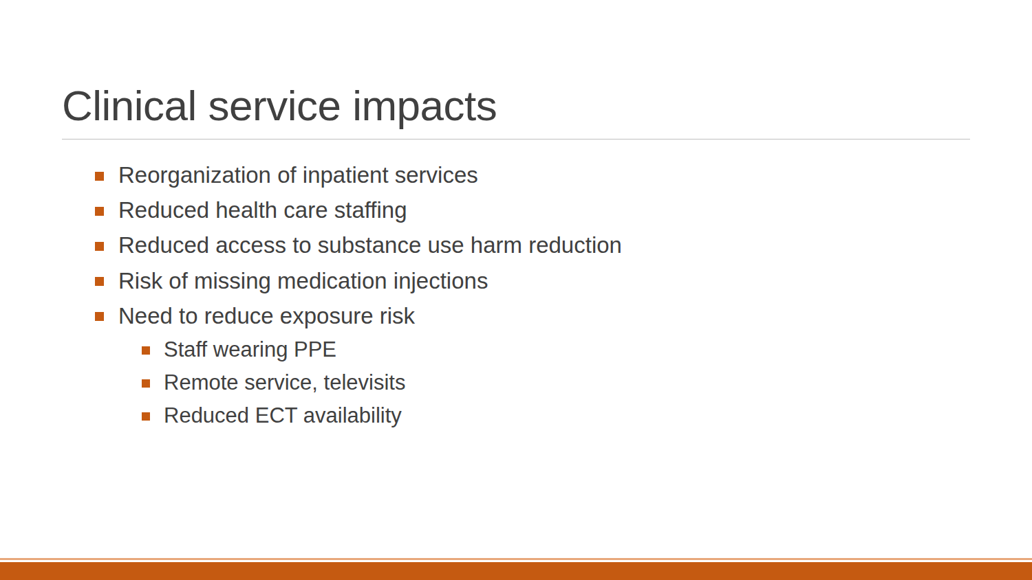Clinical service impacts
Reorganization of inpatient services
Reduced health care staffing
Reduced access to substance use harm reduction
Risk of missing medication injections
Need to reduce exposure risk
Staff wearing PPE
Remote service, televisits
Reduced ECT availability